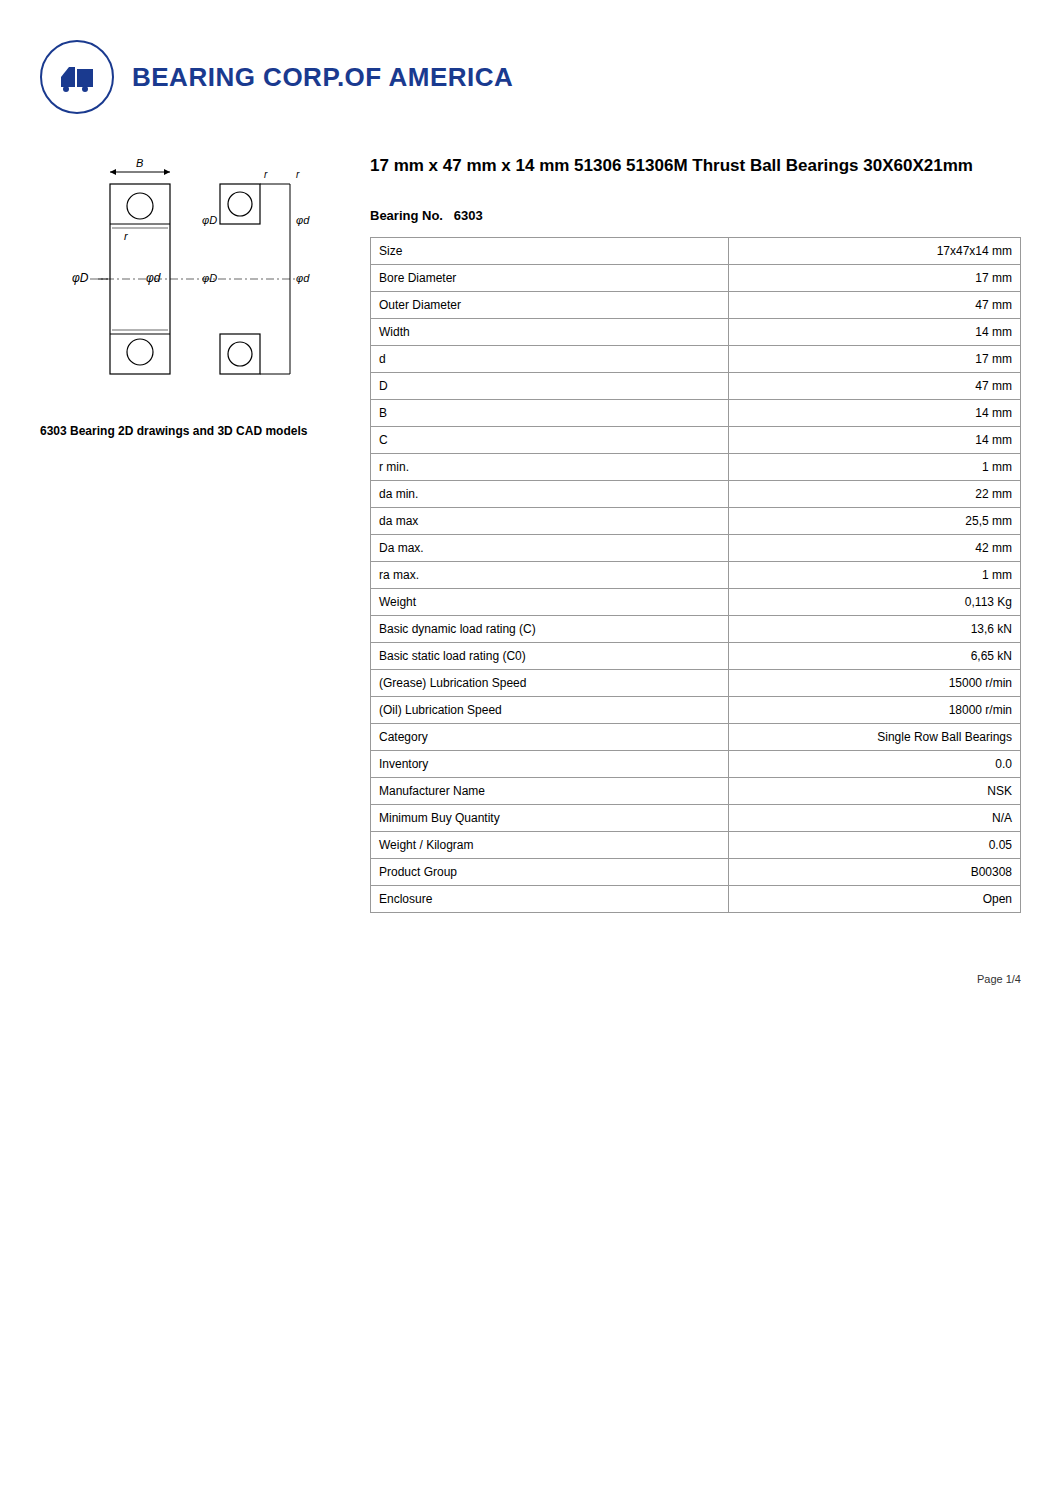BEARING CORP.OF AMERICA
B r φD φd r r φD φd φd φD
6303 Bearing 2D drawings and 3D CAD models
17 mm x 47 mm x 14 mm 51306 51306M Thrust Ball Bearings 30X60X21mm
Bearing No. 6303
| Size | 17x47x14 mm |
| Bore Diameter | 17 mm |
| Outer Diameter | 47 mm |
| Width | 14 mm |
| d | 17 mm |
| D | 47 mm |
| B | 14 mm |
| C | 14 mm |
| r min. | 1 mm |
| da min. | 22 mm |
| da max | 25,5 mm |
| Da max. | 42 mm |
| ra max. | 1 mm |
| Weight | 0,113 Kg |
| Basic dynamic load rating (C) | 13,6 kN |
| Basic static load rating (C0) | 6,65 kN |
| (Grease) Lubrication Speed | 15000 r/min |
| (Oil) Lubrication Speed | 18000 r/min |
| Category | Single Row Ball Bearings |
| Inventory | 0.0 |
| Manufacturer Name | NSK |
| Minimum Buy Quantity | N/A |
| Weight / Kilogram | 0.05 |
| Product Group | B00308 |
| Enclosure | Open |
Page 1/4